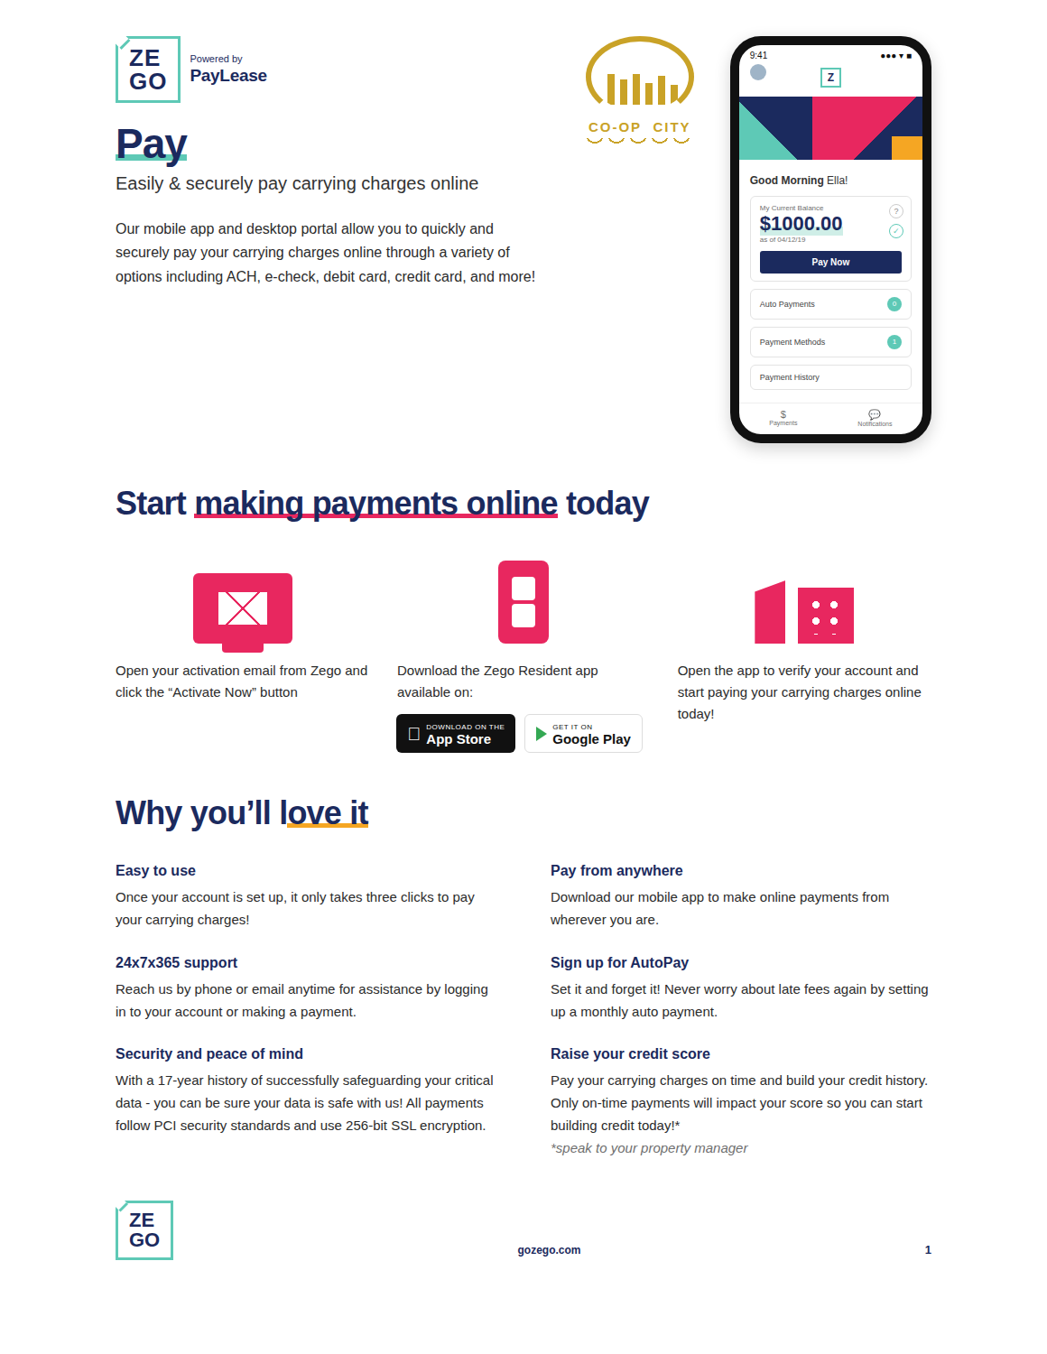ZE GO
Powered by PayLease
Pay
Easily & securely pay carrying charges online
Our mobile app and desktop portal allow you to quickly and securely pay your carrying charges online through a variety of options including ACH, e-check, debit card, credit card, and more!
CO-OP CITY
9:41●●● ▾ ■
Z
Good Morning Ella!
?
✓
My Current Balance
$1000.00
as of 04/12/19
Pay Now
Auto Payments 0
Payment Methods 1
Payment History
$Payments
💬Notifications
Start making payments online today
Open your activation email from Zego and click the “Activate Now” button
Download the Zego Resident app available on:
 Download on the App Store
Get it on Google Play
Open the app to verify your account and start paying your carrying charges online today!
Why you’ll love it
Easy to use
Once your account is set up, it only takes three clicks to pay your carrying charges!
Pay from anywhere
Download our mobile app to make online payments from wherever you are.
24x7x365 support
Reach us by phone or email anytime for assistance by logging in to your account or making a payment.
Sign up for AutoPay
Set it and forget it! Never worry about late fees again by setting up a monthly auto payment.
Security and peace of mind
With a 17-year history of successfully safeguarding your critical data - you can be sure your data is safe with us! All payments follow PCI security standards and use 256-bit SSL encryption.
Raise your credit score
Pay your carrying charges on time and build your credit history. Only on-time payments will impact your score so you can start building credit today!*
*speak to your property manager
ZE GO
gozego.com
1